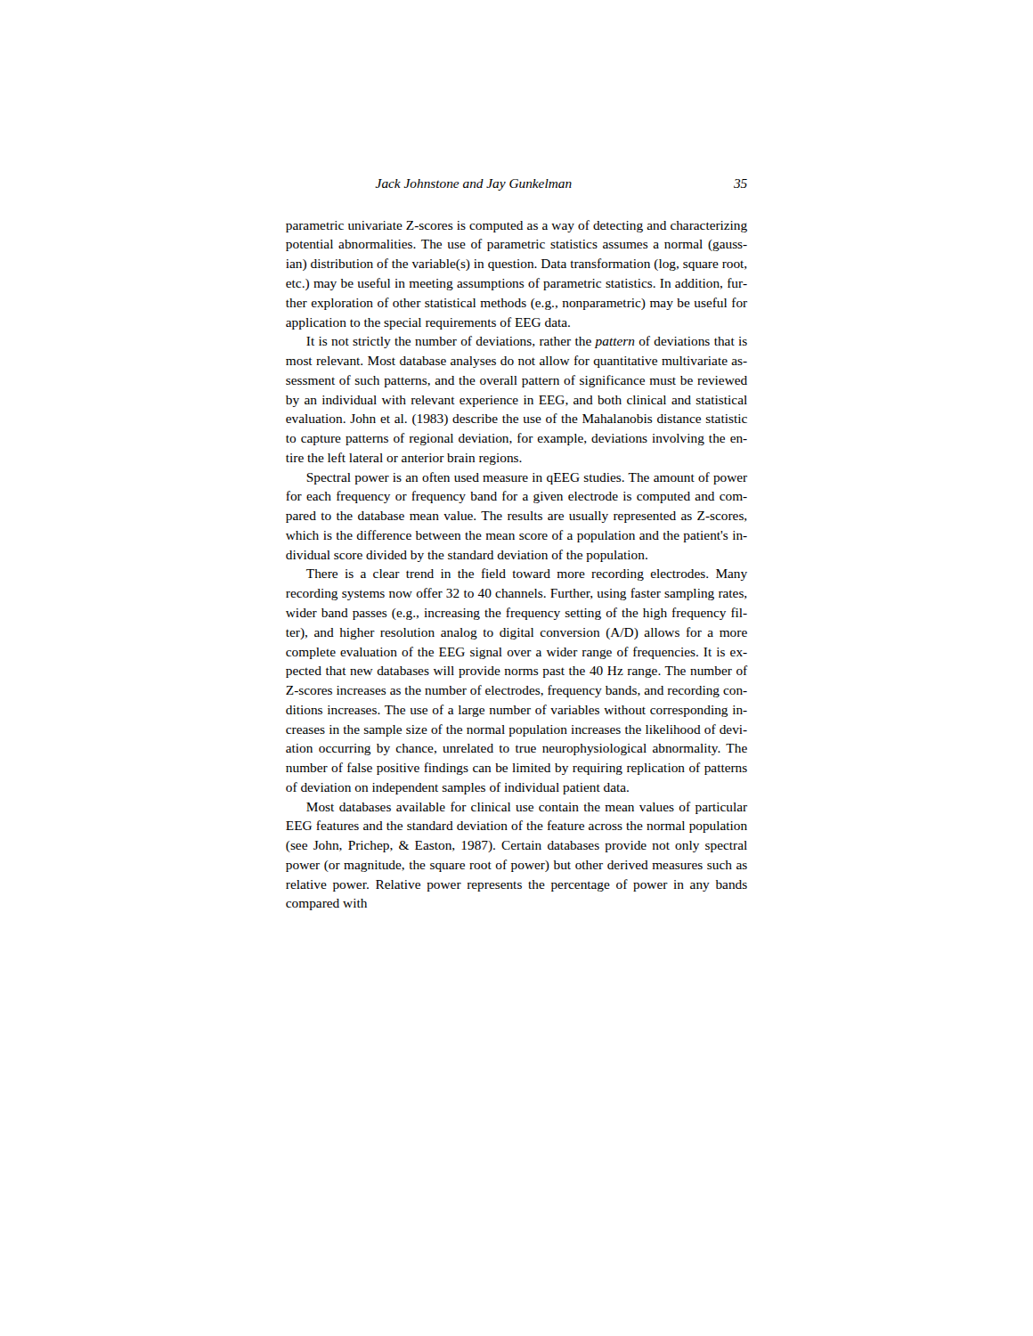Jack Johnstone and Jay Gunkelman 35
parametric univariate Z-scores is computed as a way of detecting and characterizing potential abnormalities. The use of parametric statistics assumes a normal (gaussian) distribution of the variable(s) in question. Data transformation (log, square root, etc.) may be useful in meeting assumptions of parametric statistics. In addition, further exploration of other statistical methods (e.g., nonparametric) may be useful for application to the special requirements of EEG data.
It is not strictly the number of deviations, rather the pattern of deviations that is most relevant. Most database analyses do not allow for quantitative multivariate assessment of such patterns, and the overall pattern of significance must be reviewed by an individual with relevant experience in EEG, and both clinical and statistical evaluation. John et al. (1983) describe the use of the Mahalanobis distance statistic to capture patterns of regional deviation, for example, deviations involving the entire the left lateral or anterior brain regions.
Spectral power is an often used measure in qEEG studies. The amount of power for each frequency or frequency band for a given electrode is computed and compared to the database mean value. The results are usually represented as Z-scores, which is the difference between the mean score of a population and the patient's individual score divided by the standard deviation of the population.
There is a clear trend in the field toward more recording electrodes. Many recording systems now offer 32 to 40 channels. Further, using faster sampling rates, wider band passes (e.g., increasing the frequency setting of the high frequency filter), and higher resolution analog to digital conversion (A/D) allows for a more complete evaluation of the EEG signal over a wider range of frequencies. It is expected that new databases will provide norms past the 40 Hz range. The number of Z-scores increases as the number of electrodes, frequency bands, and recording conditions increases. The use of a large number of variables without corresponding increases in the sample size of the normal population increases the likelihood of deviation occurring by chance, unrelated to true neurophysiological abnormality. The number of false positive findings can be limited by requiring replication of patterns of deviation on independent samples of individual patient data.
Most databases available for clinical use contain the mean values of particular EEG features and the standard deviation of the feature across the normal population (see John, Prichep, & Easton, 1987). Certain databases provide not only spectral power (or magnitude, the square root of power) but other derived measures such as relative power. Relative power represents the percentage of power in any bands compared with